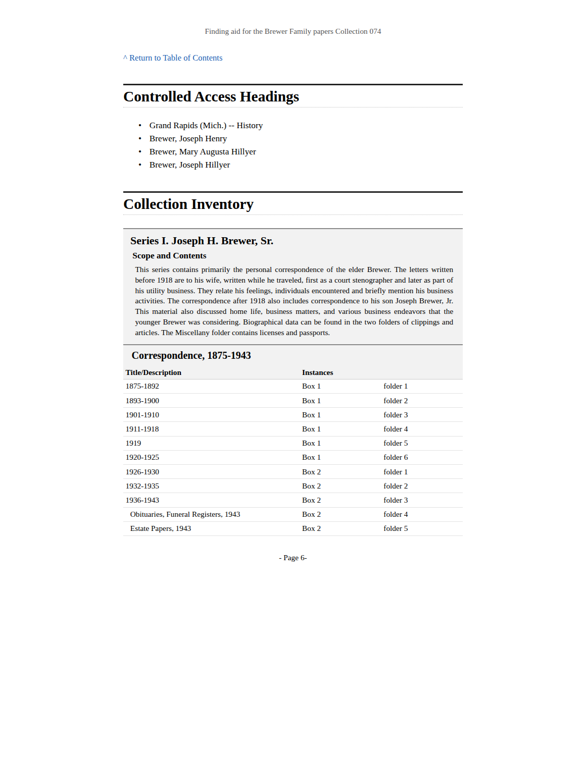Finding aid for the Brewer Family papers Collection 074
^ Return to Table of Contents
Controlled Access Headings
Grand Rapids (Mich.) -- History
Brewer, Joseph Henry
Brewer, Mary Augusta Hillyer
Brewer, Joseph Hillyer
Collection Inventory
Series I. Joseph H. Brewer, Sr.
Scope and Contents
This series contains primarily the personal correspondence of the elder Brewer. The letters written before 1918 are to his wife, written while he traveled, first as a court stenographer and later as part of his utility business. They relate his feelings, individuals encountered and briefly mention his business activities. The correspondence after 1918 also includes correspondence to his son Joseph Brewer, Jr. This material also discussed home life, business matters, and various business endeavors that the younger Brewer was considering. Biographical data can be found in the two folders of clippings and articles. The Miscellany folder contains licenses and passports.
Correspondence, 1875-1943
| Title/Description | Instances |
| --- | --- |
| 1875-1892 | Box 1 | folder 1 |
| 1893-1900 | Box 1 | folder 2 |
| 1901-1910 | Box 1 | folder 3 |
| 1911-1918 | Box 1 | folder 4 |
| 1919 | Box 1 | folder 5 |
| 1920-1925 | Box 1 | folder 6 |
| 1926-1930 | Box 2 | folder 1 |
| 1932-1935 | Box 2 | folder 2 |
| 1936-1943 | Box 2 | folder 3 |
| Obituaries, Funeral Registers, 1943 | Box 2 | folder 4 |
| Estate Papers, 1943 | Box 2 | folder 5 |
- Page 6-